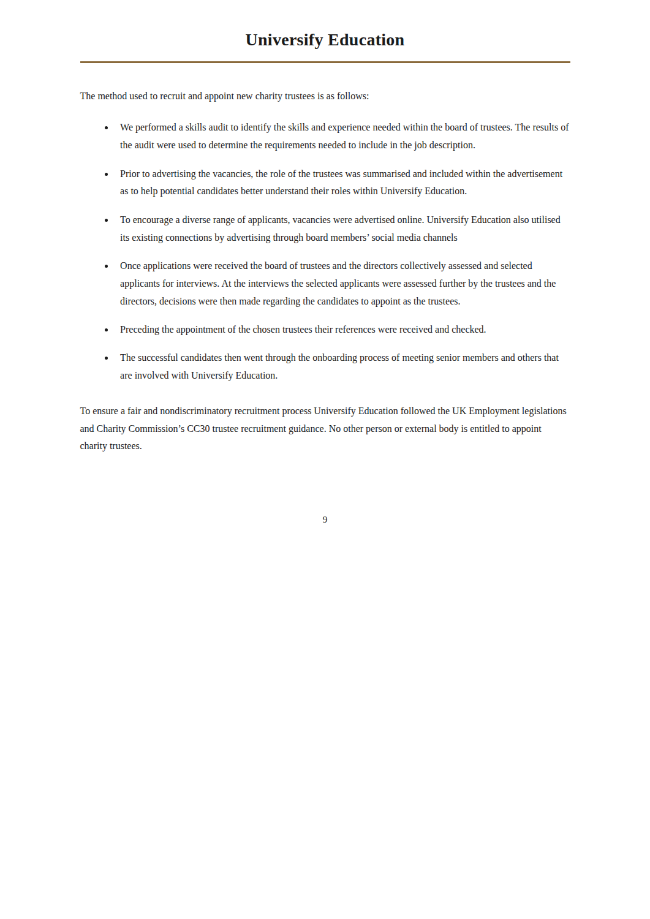Universify Education
The method used to recruit and appoint new charity trustees is as follows:
We performed a skills audit to identify the skills and experience needed within the board of trustees. The results of the audit were used to determine the requirements needed to include in the job description.
Prior to advertising the vacancies, the role of the trustees was summarised and included within the advertisement as to help potential candidates better understand their roles within Universify Education.
To encourage a diverse range of applicants, vacancies were advertised online. Universify Education also utilised its existing connections by advertising through board members’ social media channels
Once applications were received the board of trustees and the directors collectively assessed and selected applicants for interviews. At the interviews the selected applicants were assessed further by the trustees and the directors, decisions were then made regarding the candidates to appoint as the trustees.
Preceding the appointment of the chosen trustees their references were received and checked.
The successful candidates then went through the onboarding process of meeting senior members and others that are involved with Universify Education.
To ensure a fair and nondiscriminatory recruitment process Universify Education followed the UK Employment legislations and Charity Commission’s CC30 trustee recruitment guidance. No other person or external body is entitled to appoint charity trustees.
9